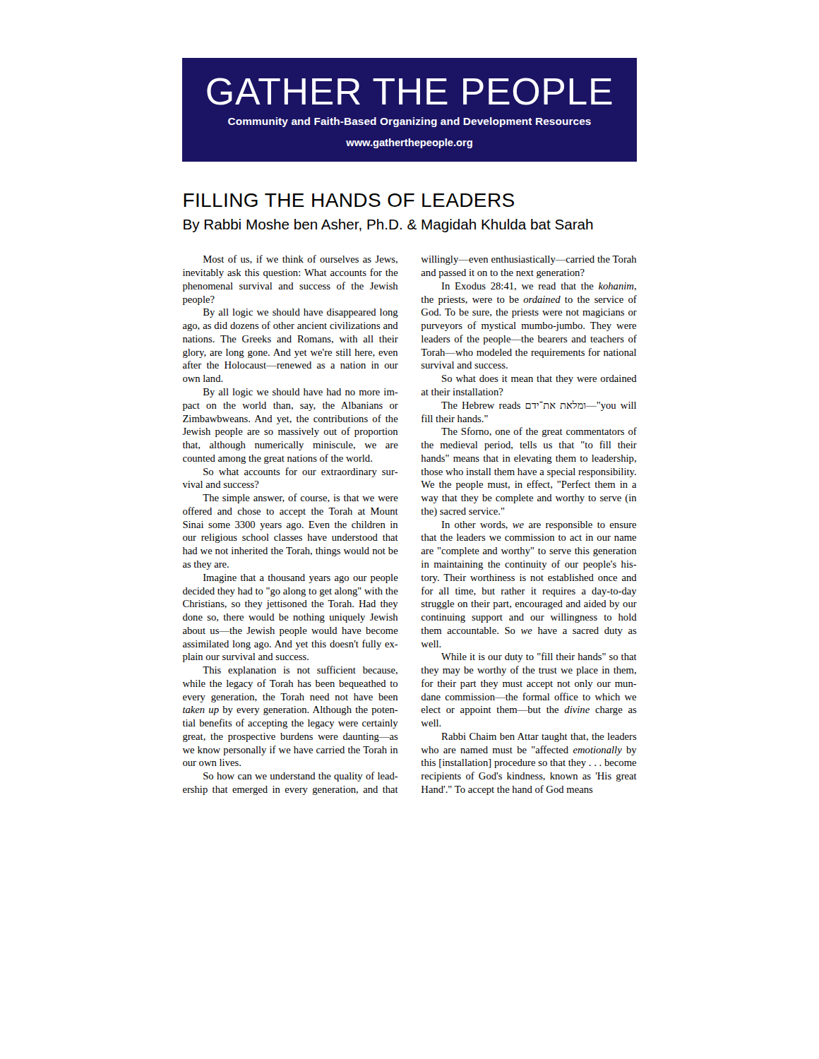GATHER THE PEOPLE
Community and Faith-Based Organizing and Development Resources
www.gatherthepeople.org
FILLING THE HANDS OF LEADERS
By Rabbi Moshe ben Asher, Ph.D. & Magidah Khulda bat Sarah
Most of us, if we think of ourselves as Jews, inevitably ask this question: What accounts for the phenomenal survival and success of the Jewish people?
By all logic we should have disappeared long ago, as did dozens of other ancient civilizations and nations. The Greeks and Romans, with all their glory, are long gone. And yet we're still here, even after the Holocaust—renewed as a nation in our own land.
By all logic we should have had no more impact on the world than, say, the Albanians or Zimbawbweans. And yet, the contributions of the Jewish people are so massively out of proportion that, although numerically miniscule, we are counted among the great nations of the world.
So what accounts for our extraordinary survival and success?
The simple answer, of course, is that we were offered and chose to accept the Torah at Mount Sinai some 3300 years ago. Even the children in our religious school classes have understood that had we not inherited the Torah, things would not be as they are.
Imagine that a thousand years ago our people decided they had to "go along to get along" with the Christians, so they jettisoned the Torah. Had they done so, there would be nothing uniquely Jewish about us—the Jewish people would have become assimilated long ago. And yet this doesn't fully explain our survival and success.
This explanation is not sufficient because, while the legacy of Torah has been bequeathed to every generation, the Torah need not have been taken up by every generation. Although the potential benefits of accepting the legacy were certainly great, the prospective burdens were daunting—as we know personally if we have carried the Torah in our own lives.
So how can we understand the quality of leadership that emerged in every generation, and that willingly—even enthusiastically—carried the Torah and passed it on to the next generation?
In Exodus 28:41, we read that the kohanim, the priests, were to be ordained to the service of God. To be sure, the priests were not magicians or purveyors of mystical mumbo-jumbo. They were leaders of the people—the bearers and teachers of Torah—who modeled the requirements for national survival and success.
So what does it mean that they were ordained at their installation?
The Hebrew reads ומלאת את־ידם—"you will fill their hands."
The Sforno, one of the great commentators of the medieval period, tells us that "to fill their hands" means that in elevating them to leadership, those who install them have a special responsibility. We the people must, in effect, "Perfect them in a way that they be complete and worthy to serve (in the) sacred service."
In other words, we are responsible to ensure that the leaders we commission to act in our name are "complete and worthy" to serve this generation in maintaining the continuity of our people's history. Their worthiness is not established once and for all time, but rather it requires a day-to-day struggle on their part, encouraged and aided by our continuing support and our willingness to hold them accountable. So we have a sacred duty as well.
While it is our duty to "fill their hands" so that they may be worthy of the trust we place in them, for their part they must accept not only our mundane commission—the formal office to which we elect or appoint them—but the divine charge as well.
Rabbi Chaim ben Attar taught that, the leaders who are named must be "affected emotionally by this [installation] procedure so that they . . . become recipients of God's kindness, known as 'His great Hand'." To accept the hand of God means